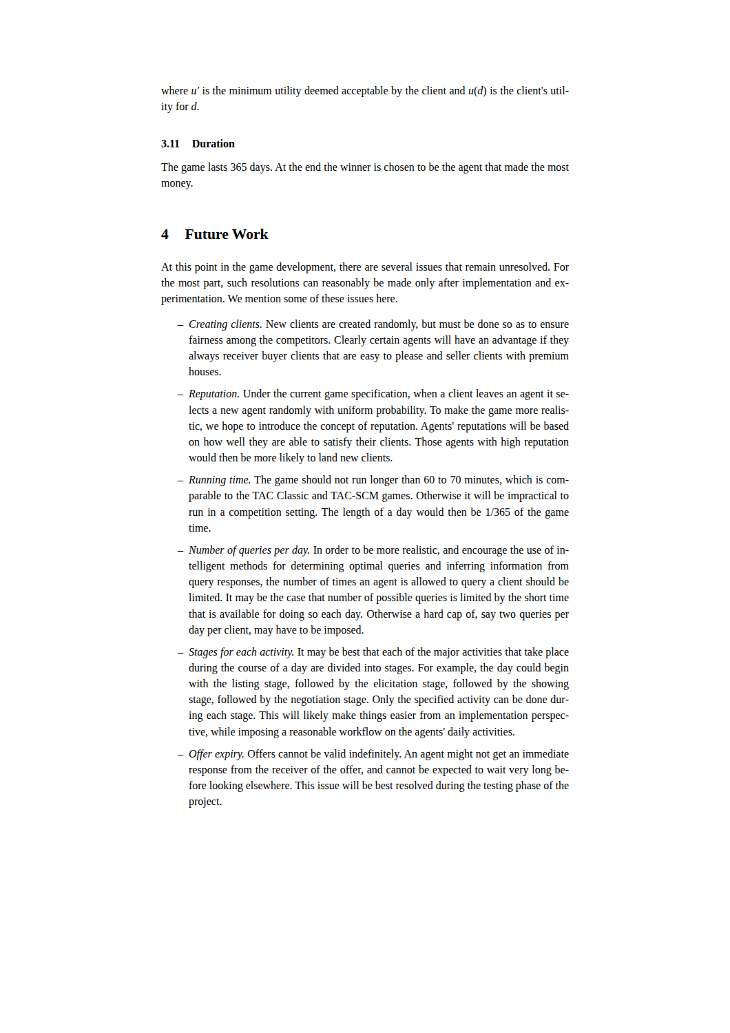where u′ is the minimum utility deemed acceptable by the client and u(d) is the client's utility for d.
3.11 Duration
The game lasts 365 days. At the end the winner is chosen to be the agent that made the most money.
4 Future Work
At this point in the game development, there are several issues that remain unresolved. For the most part, such resolutions can reasonably be made only after implementation and experimentation. We mention some of these issues here.
Creating clients. New clients are created randomly, but must be done so as to ensure fairness among the competitors. Clearly certain agents will have an advantage if they always receiver buyer clients that are easy to please and seller clients with premium houses.
Reputation. Under the current game specification, when a client leaves an agent it selects a new agent randomly with uniform probability. To make the game more realistic, we hope to introduce the concept of reputation. Agents' reputations will be based on how well they are able to satisfy their clients. Those agents with high reputation would then be more likely to land new clients.
Running time. The game should not run longer than 60 to 70 minutes, which is comparable to the TAC Classic and TAC-SCM games. Otherwise it will be impractical to run in a competition setting. The length of a day would then be 1/365 of the game time.
Number of queries per day. In order to be more realistic, and encourage the use of intelligent methods for determining optimal queries and inferring information from query responses, the number of times an agent is allowed to query a client should be limited. It may be the case that number of possible queries is limited by the short time that is available for doing so each day. Otherwise a hard cap of, say two queries per day per client, may have to be imposed.
Stages for each activity. It may be best that each of the major activities that take place during the course of a day are divided into stages. For example, the day could begin with the listing stage, followed by the elicitation stage, followed by the showing stage, followed by the negotiation stage. Only the specified activity can be done during each stage. This will likely make things easier from an implementation perspective, while imposing a reasonable workflow on the agents' daily activities.
Offer expiry. Offers cannot be valid indefinitely. An agent might not get an immediate response from the receiver of the offer, and cannot be expected to wait very long before looking elsewhere. This issue will be best resolved during the testing phase of the project.